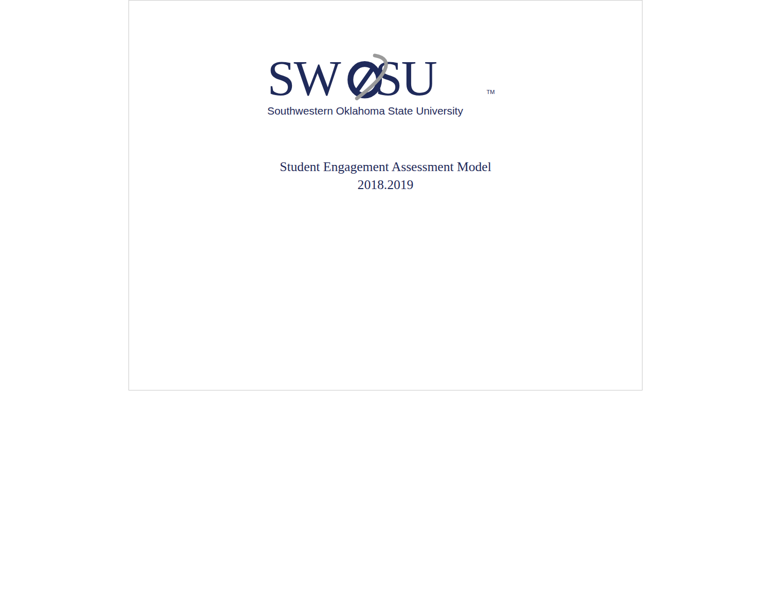SW SU TM Southwestern Oklahoma State University
Student Engagement Assessment Model 2018.2019